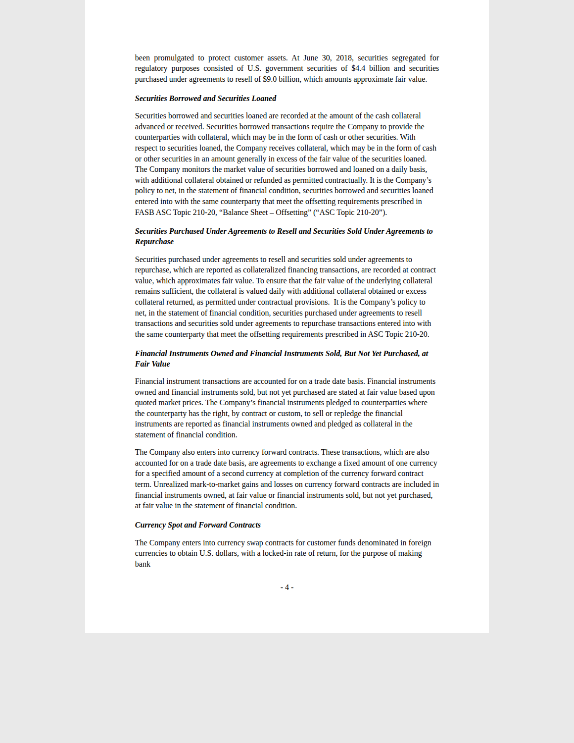been promulgated to protect customer assets. At June 30, 2018, securities segregated for regulatory purposes consisted of U.S. government securities of $4.4 billion and securities purchased under agreements to resell of $9.0 billion, which amounts approximate fair value.
Securities Borrowed and Securities Loaned
Securities borrowed and securities loaned are recorded at the amount of the cash collateral advanced or received. Securities borrowed transactions require the Company to provide the counterparties with collateral, which may be in the form of cash or other securities. With respect to securities loaned, the Company receives collateral, which may be in the form of cash or other securities in an amount generally in excess of the fair value of the securities loaned. The Company monitors the market value of securities borrowed and loaned on a daily basis, with additional collateral obtained or refunded as permitted contractually. It is the Company’s policy to net, in the statement of financial condition, securities borrowed and securities loaned entered into with the same counterparty that meet the offsetting requirements prescribed in FASB ASC Topic 210-20, “Balance Sheet – Offsetting” (“ASC Topic 210-20”).
Securities Purchased Under Agreements to Resell and Securities Sold Under Agreements to Repurchase
Securities purchased under agreements to resell and securities sold under agreements to repurchase, which are reported as collateralized financing transactions, are recorded at contract value, which approximates fair value. To ensure that the fair value of the underlying collateral remains sufficient, the collateral is valued daily with additional collateral obtained or excess collateral returned, as permitted under contractual provisions. It is the Company’s policy to net, in the statement of financial condition, securities purchased under agreements to resell transactions and securities sold under agreements to repurchase transactions entered into with the same counterparty that meet the offsetting requirements prescribed in ASC Topic 210-20.
Financial Instruments Owned and Financial Instruments Sold, But Not Yet Purchased, at Fair Value
Financial instrument transactions are accounted for on a trade date basis. Financial instruments owned and financial instruments sold, but not yet purchased are stated at fair value based upon quoted market prices. The Company’s financial instruments pledged to counterparties where the counterparty has the right, by contract or custom, to sell or repledge the financial instruments are reported as financial instruments owned and pledged as collateral in the statement of financial condition.
The Company also enters into currency forward contracts. These transactions, which are also accounted for on a trade date basis, are agreements to exchange a fixed amount of one currency for a specified amount of a second currency at completion of the currency forward contract term. Unrealized mark-to-market gains and losses on currency forward contracts are included in financial instruments owned, at fair value or financial instruments sold, but not yet purchased, at fair value in the statement of financial condition.
Currency Spot and Forward Contracts
The Company enters into currency swap contracts for customer funds denominated in foreign currencies to obtain U.S. dollars, with a locked-in rate of return, for the purpose of making bank
- 4 -